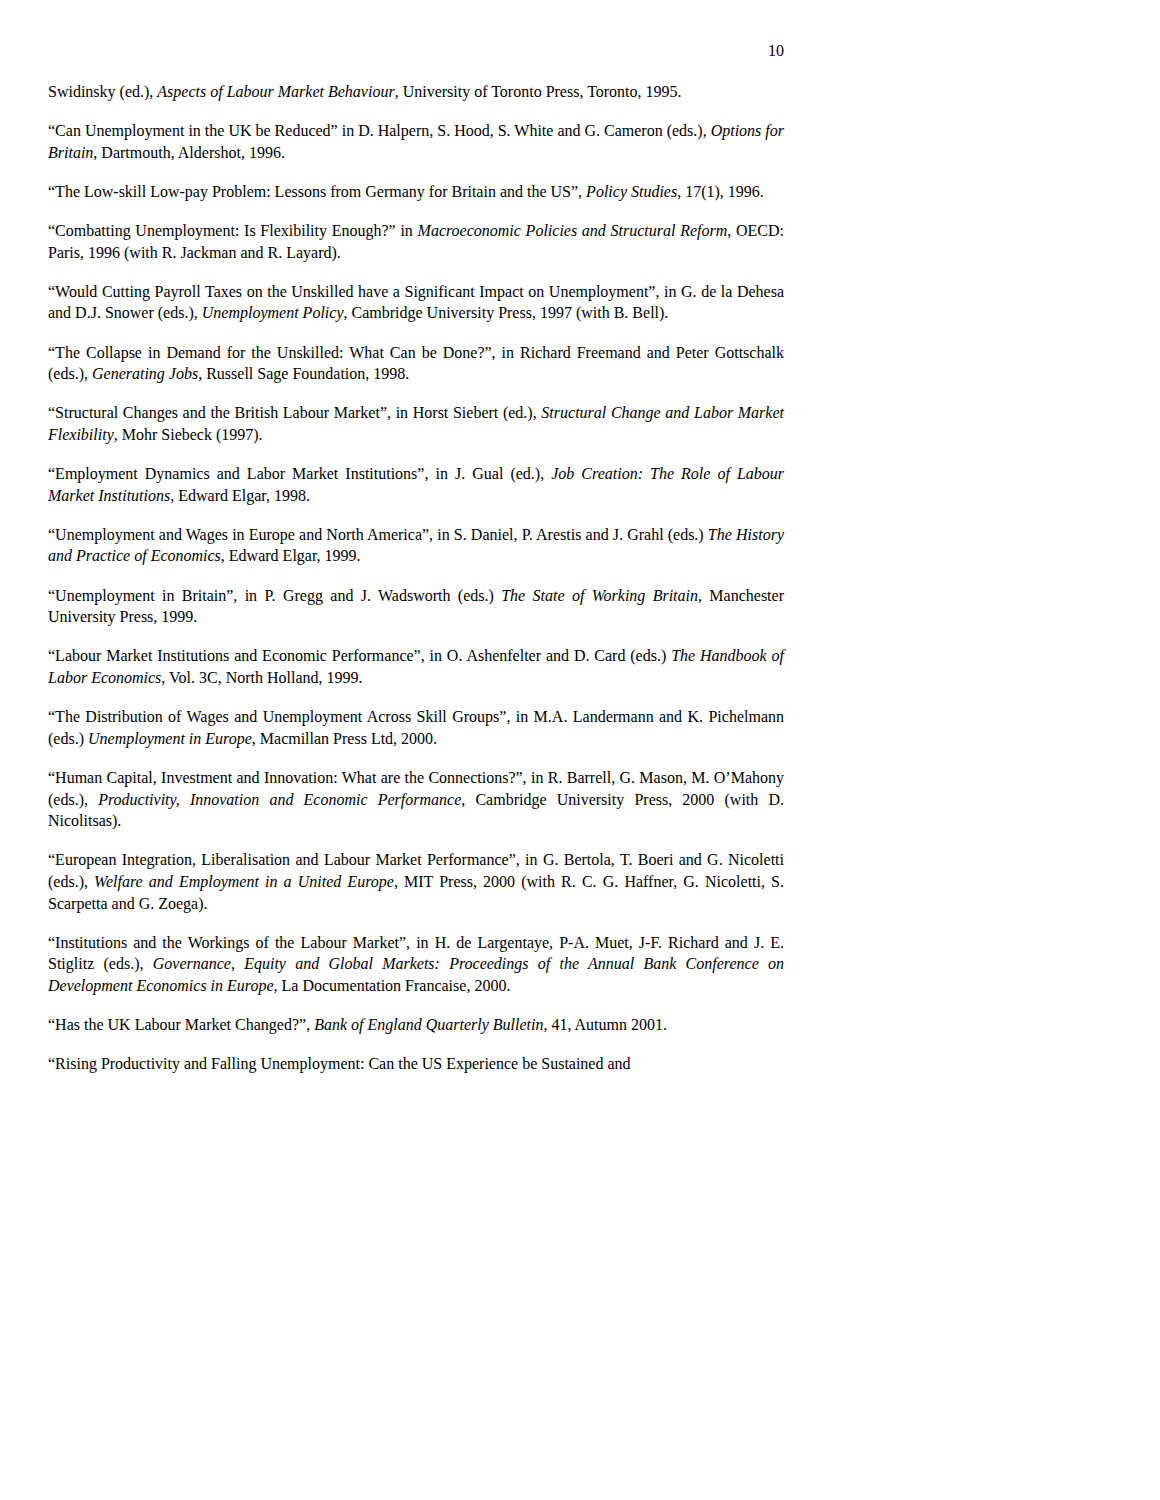10
Swidinsky (ed.), Aspects of Labour Market Behaviour, University of Toronto Press, Toronto, 1995.
“Can Unemployment in the UK be Reduced” in D. Halpern, S. Hood, S. White and G. Cameron (eds.), Options for Britain, Dartmouth, Aldershot, 1996.
“The Low-skill Low-pay Problem: Lessons from Germany for Britain and the US”, Policy Studies, 17(1), 1996.
“Combatting Unemployment: Is Flexibility Enough?” in Macroeconomic Policies and Structural Reform, OECD: Paris, 1996 (with R. Jackman and R. Layard).
“Would Cutting Payroll Taxes on the Unskilled have a Significant Impact on Unemployment”, in G. de la Dehesa and D.J. Snower (eds.), Unemployment Policy, Cambridge University Press, 1997 (with B. Bell).
“The Collapse in Demand for the Unskilled: What Can be Done?”, in Richard Freemand and Peter Gottschalk (eds.), Generating Jobs, Russell Sage Foundation, 1998.
“Structural Changes and the British Labour Market”, in Horst Siebert (ed.), Structural Change and Labor Market Flexibility, Mohr Siebeck (1997).
“Employment Dynamics and Labor Market Institutions”, in J. Gual (ed.), Job Creation: The Role of Labour Market Institutions, Edward Elgar, 1998.
“Unemployment and Wages in Europe and North America”, in S. Daniel, P. Arestis and J. Grahl (eds.) The History and Practice of Economics, Edward Elgar, 1999.
“Unemployment in Britain”, in P. Gregg and J. Wadsworth (eds.) The State of Working Britain, Manchester University Press, 1999.
“Labour Market Institutions and Economic Performance”, in O. Ashenfelter and D. Card (eds.) The Handbook of Labor Economics, Vol. 3C, North Holland, 1999.
“The Distribution of Wages and Unemployment Across Skill Groups”, in M.A. Landermann and K. Pichelmann (eds.) Unemployment in Europe, Macmillan Press Ltd, 2000.
“Human Capital, Investment and Innovation: What are the Connections?”, in R. Barrell, G. Mason, M. O’Mahony (eds.), Productivity, Innovation and Economic Performance, Cambridge University Press, 2000 (with D. Nicolitsas).
“European Integration, Liberalisation and Labour Market Performance”, in G. Bertola, T. Boeri and G. Nicoletti (eds.), Welfare and Employment in a United Europe, MIT Press, 2000 (with R. C. G. Haffner, G. Nicoletti, S. Scarpetta and G. Zoega).
“Institutions and the Workings of the Labour Market”, in H. de Largentaye, P-A. Muet, J-F. Richard and J. E. Stiglitz (eds.), Governance, Equity and Global Markets: Proceedings of the Annual Bank Conference on Development Economics in Europe, La Documentation Francaise, 2000.
“Has the UK Labour Market Changed?”, Bank of England Quarterly Bulletin, 41, Autumn 2001.
“Rising Productivity and Falling Unemployment: Can the US Experience be Sustained and